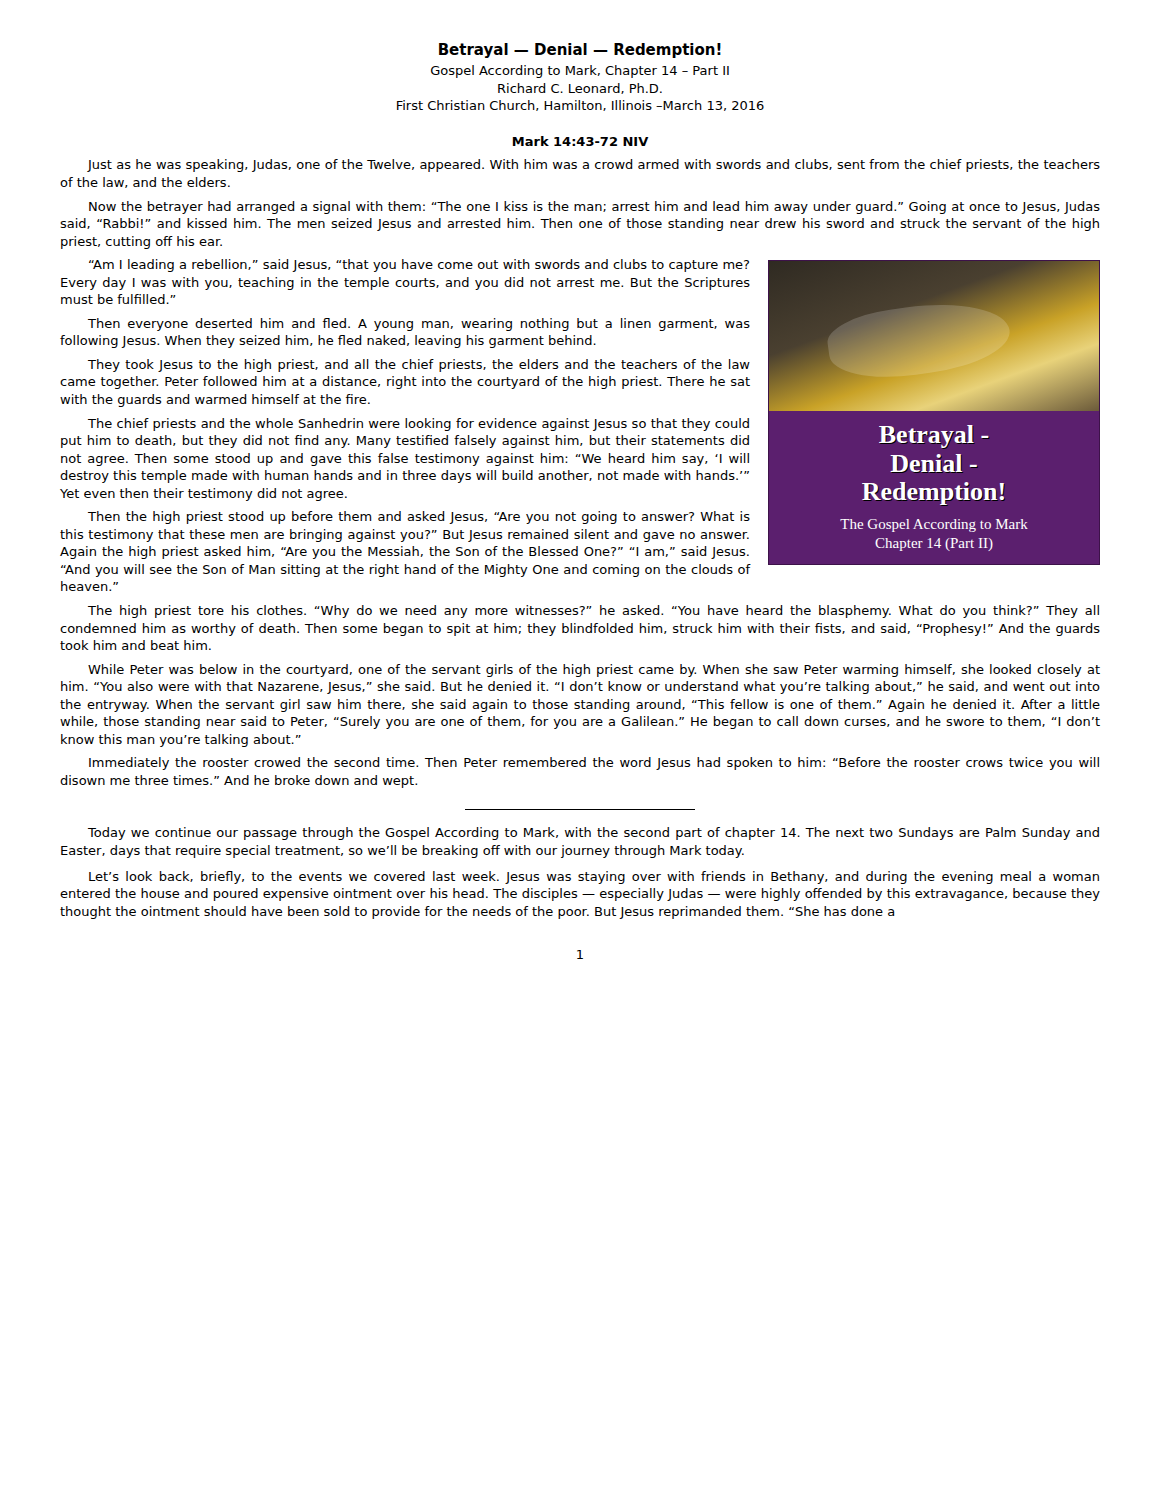Betrayal — Denial — Redemption!
Gospel According to Mark, Chapter 14 – Part II
Richard C. Leonard, Ph.D.
First Christian Church, Hamilton, Illinois –March 13, 2016
Mark 14:43-72 NIV
Just as he was speaking, Judas, one of the Twelve, appeared. With him was a crowd armed with swords and clubs, sent from the chief priests, the teachers of the law, and the elders.
Now the betrayer had arranged a signal with them: “The one I kiss is the man; arrest him and lead him away under guard.” Going at once to Jesus, Judas said, “Rabbi!” and kissed him. The men seized Jesus and arrested him. Then one of those standing near drew his sword and struck the servant of the high priest, cutting off his ear.
Betrayal -
Denial -
Redemption!
The Gospel According to Mark
Chapter 14 (Part II)
“Am I leading a rebellion,” said Jesus, “that you have come out with swords and clubs to capture me? Every day I was with you, teaching in the temple courts, and you did not arrest me. But the Scriptures must be fulfilled.”
Then everyone deserted him and fled. A young man, wearing nothing but a linen garment, was following Jesus. When they seized him, he fled naked, leaving his garment behind.
They took Jesus to the high priest, and all the chief priests, the elders and the teachers of the law came together. Peter followed him at a distance, right into the courtyard of the high priest. There he sat with the guards and warmed himself at the fire.
The chief priests and the whole Sanhedrin were looking for evidence against Jesus so that they could put him to death, but they did not find any. Many testified falsely against him, but their statements did not agree. Then some stood up and gave this false testimony against him: “We heard him say, ‘I will destroy this temple made with human hands and in three days will build another, not made with hands.’” Yet even then their testimony did not agree.
Then the high priest stood up before them and asked Jesus, “Are you not going to answer? What is this testimony that these men are bringing against you?” But Jesus remained silent and gave no answer. Again the high priest asked him, “Are you the Messiah, the Son of the Blessed One?” “I am,” said Jesus. “And you will see the Son of Man sitting at the right hand of the Mighty One and coming on the clouds of heaven.”
The high priest tore his clothes. “Why do we need any more witnesses?” he asked. “You have heard the blasphemy. What do you think?” They all condemned him as worthy of death. Then some began to spit at him; they blindfolded him, struck him with their fists, and said, “Prophesy!” And the guards took him and beat him.
While Peter was below in the courtyard, one of the servant girls of the high priest came by. When she saw Peter warming himself, she looked closely at him. “You also were with that Nazarene, Jesus,” she said. But he denied it. “I don’t know or understand what you’re talking about,” he said, and went out into the entryway. When the servant girl saw him there, she said again to those standing around, “This fellow is one of them.” Again he denied it. After a little while, those standing near said to Peter, “Surely you are one of them, for you are a Galilean.” He began to call down curses, and he swore to them, “I don’t know this man you’re talking about.”
Immediately the rooster crowed the second time. Then Peter remembered the word Jesus had spoken to him: “Before the rooster crows twice you will disown me three times.” And he broke down and wept.
Today we continue our passage through the Gospel According to Mark, with the second part of chapter 14. The next two Sundays are Palm Sunday and Easter, days that require special treatment, so we’ll be breaking off with our journey through Mark today.
Let’s look back, briefly, to the events we covered last week. Jesus was staying over with friends in Bethany, and during the evening meal a woman entered the house and poured expensive ointment over his head. The disciples — especially Judas — were highly offended by this extravagance, because they thought the ointment should have been sold to provide for the needs of the poor. But Jesus reprimanded them. “She has done a
1